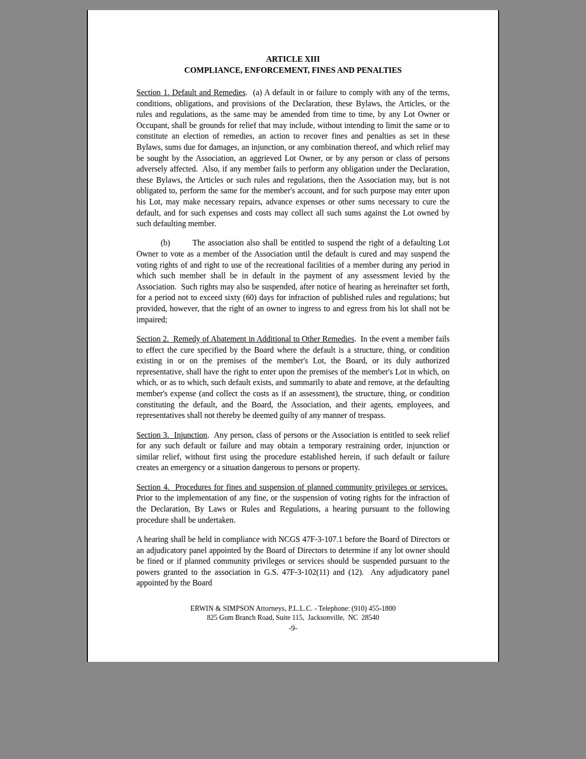ARTICLE XIII
COMPLIANCE, ENFORCEMENT, FINES AND PENALTIES
Section 1. Default and Remedies. (a) A default in or failure to comply with any of the terms, conditions, obligations, and provisions of the Declaration, these Bylaws, the Articles, or the rules and regulations, as the same may be amended from time to time, by any Lot Owner or Occupant, shall be grounds for relief that may include, without intending to limit the same or to constitute an election of remedies, an action to recover fines and penalties as set in these Bylaws, sums due for damages, an injunction, or any combination thereof, and which relief may be sought by the Association, an aggrieved Lot Owner, or by any person or class of persons adversely affected. Also, if any member fails to perform any obligation under the Declaration, these Bylaws, the Articles or such rules and regulations, then the Association may, but is not obligated to, perform the same for the member's account, and for such purpose may enter upon his Lot, may make necessary repairs, advance expenses or other sums necessary to cure the default, and for such expenses and costs may collect all such sums against the Lot owned by such defaulting member.
(b) The association also shall be entitled to suspend the right of a defaulting Lot Owner to vote as a member of the Association until the default is cured and may suspend the voting rights of and right to use of the recreational facilities of a member during any period in which such member shall be in default in the payment of any assessment levied by the Association. Such rights may also be suspended, after notice of hearing as hereinafter set forth, for a period not to exceed sixty (60) days for infraction of published rules and regulations; but provided, however, that the right of an owner to ingress to and egress from his lot shall not be impaired;
Section 2. Remedy of Abatement in Additional to Other Remedies. In the event a member fails to effect the cure specified by the Board where the default is a structure, thing, or condition existing in or on the premises of the member's Lot, the Board, or its duly authorized representative, shall have the right to enter upon the premises of the member's Lot in which, on which, or as to which, such default exists, and summarily to abate and remove, at the defaulting member's expense (and collect the costs as if an assessment), the structure, thing, or condition constituting the default, and the Board, the Association, and their agents, employees, and representatives shall not thereby be deemed guilty of any manner of trespass.
Section 3. Injunction. Any person, class of persons or the Association is entitled to seek relief for any such default or failure and may obtain a temporary restraining order, injunction or similar relief, without first using the procedure established herein, if such default or failure creates an emergency or a situation dangerous to persons or property.
Section 4. Procedures for fines and suspension of planned community privileges or services. Prior to the implementation of any fine, or the suspension of voting rights for the infraction of the Declaration, By Laws or Rules and Regulations, a hearing pursuant to the following procedure shall be undertaken.
A hearing shall be held in compliance with NCGS 47F-3-107.1 before the Board of Directors or an adjudicatory panel appointed by the Board of Directors to determine if any lot owner should be fined or if planned community privileges or services should be suspended pursuant to the powers granted to the association in G.S. 47F-3-102(11) and (12). Any adjudicatory panel appointed by the Board
ERWIN & SIMPSON Attorneys, P.L.L.C. - Telephone: (910) 455-1800
825 Gum Branch Road, Suite 115, Jacksonville, NC 28540
-9-